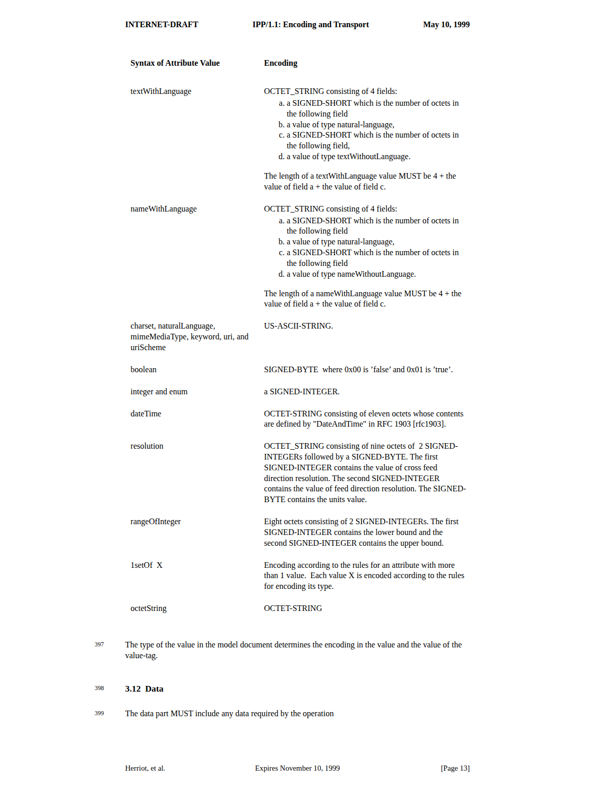INTERNET-DRAFT
IPP/1.1: Encoding and Transport
May 10, 1999
| Syntax of Attribute Value | Encoding |
| --- | --- |
| textWithLanguage | OCTET_STRING consisting of 4 fields: a SIGNED-SHORT which is the number of octets in the following field a value of type natural-language, a SIGNED-SHORT which is the number of octets in the following field, a value of type textWithoutLanguage. The length of a textWithLanguage value MUST be 4 + the value of field a + the value of field c. |
| nameWithLanguage | OCTET_STRING consisting of 4 fields: a SIGNED-SHORT which is the number of octets in the following field a value of type natural-language, a SIGNED-SHORT which is the number of octets in the following field a value of type nameWithoutLanguage. The length of a nameWithLanguage value MUST be 4 + the value of field a + the value of field c. |
| charset, naturalLanguage, mimeMediaType, keyword, uri, and uriScheme | US-ASCII-STRING. |
| boolean | SIGNED-BYTE where 0x00 is ’false’ and 0x01 is ’true’. |
| integer and enum | a SIGNED-INTEGER. |
| dateTime | OCTET-STRING consisting of eleven octets whose contents are defined by "DateAndTime" in RFC 1903 [rfc1903]. |
| resolution | OCTET_STRING consisting of nine octets of 2 SIGNED-INTEGERs followed by a SIGNED-BYTE. The first SIGNED-INTEGER contains the value of cross feed direction resolution. The second SIGNED-INTEGER contains the value of feed direction resolution. The SIGNED-BYTE contains the units value. |
| rangeOfInteger | Eight octets consisting of 2 SIGNED-INTEGERs. The first SIGNED-INTEGER contains the lower bound and the second SIGNED-INTEGER contains the upper bound. |
| 1setOf X | Encoding according to the rules for an attribute with more than 1 value. Each value X is encoded according to the rules for encoding its type. |
| octetString | OCTET-STRING |
397
The type of the value in the model document determines the encoding in the value and the value of the value-tag.
398
3.12 Data
399
The data part MUST include any data required by the operation
Herriot, et al.
Expires November 10, 1999
[Page 13]